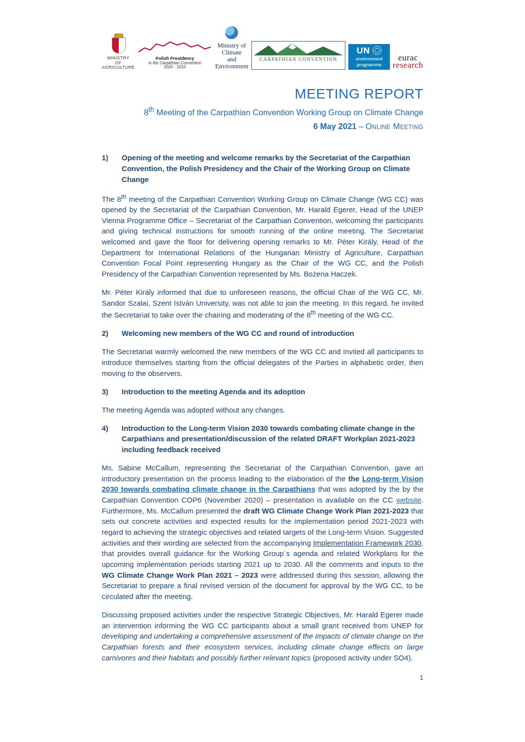Ministry
of Agriculture
Polish Presidency
in the Carpathian Convention
2020 - 2023
Ministry of Climate
and Environment
CARPATHIAN CONVENTION
UN
environment
programme
eurac
research
MEETING REPORT
8th Meeting of the Carpathian Convention Working Group on Climate Change
6 May 2021 – Online Meeting
Opening of the meeting and welcome remarks by the Secretariat of the Carpathian Convention, the Polish Presidency and the Chair of the Working Group on Climate Change
The 8th meeting of the Carpathian Convention Working Group on Climate Change (WG CC) was opened by the Secretariat of the Carpathian Convention, Mr. Harald Egerer, Head of the UNEP Vienna Programme Office – Secretariat of the Carpathian Convention, welcoming the participants and giving technical instructions for smooth running of the online meeting. The Secretariat welcomed and gave the floor for delivering opening remarks to Mr. Péter Király, Head of the Department for International Relations of the Hungarian Ministry of Agriculture, Carpathian Convention Focal Point representing Hungary as the Chair of the WG CC, and the Polish Presidency of the Carpathian Convention represented by Ms. Bożena Haczek.
Mr. Péter Király informed that due to unforeseen reasons, the official Chair of the WG CC, Mr. Sandor Szalai, Szent István University, was not able to join the meeting. In this regard, he invited the Secretariat to take over the chairing and moderating of the 8th meeting of the WG CC.
Welcoming new members of the WG CC and round of introduction
The Secretariat warmly welcomed the new members of the WG CC and invited all participants to introduce themselves starting from the official delegates of the Parties in alphabetic order, then moving to the observers.
Introduction to the meeting Agenda and its adoption
The meeting Agenda was adopted without any changes.
Introduction to the Long-term Vision 2030 towards combating climate change in the Carpathians and presentation/discussion of the related DRAFT Workplan 2021-2023 including feedback received
Ms. Sabine McCallum, representing the Secretariat of the Carpathian Convention, gave an introductory presentation on the process leading to the elaboration of the the Long-term Vision 2030 towards combating climate change in the Carpathians that was adopted by the by the Carpathian Convention COP6 (November 2020) – presentation is available on the CC website. Furthermore, Ms. McCallum presented the draft WG Climate Change Work Plan 2021-2023 that sets out concrete activities and expected results for the implementation period 2021-2023 with regard to achieving the strategic objectives and related targets of the Long-term Vision. Suggested activities and their wording are selected from the accompanying Implementation Framework 2030, that provides overall guidance for the Working Group´s agenda and related Workplans for the upcoming implementation periods starting 2021 up to 2030. All the comments and inputs to the WG Climate Change Work Plan 2021 – 2023 were addressed during this session, allowing the Secretariat to prepare a final revised version of the document for approval by the WG CC, to be circulated after the meeting.
Discussing proposed activities under the respective Strategic Objectives, Mr. Harald Egerer made an intervention informing the WG CC participants about a small grant received from UNEP for developing and undertaking a comprehensive assessment of the impacts of climate change on the Carpathian forests and their ecosystem services, including climate change effects on large carnivores and their habitats and possibly further relevant topics (proposed activity under SO4).
1